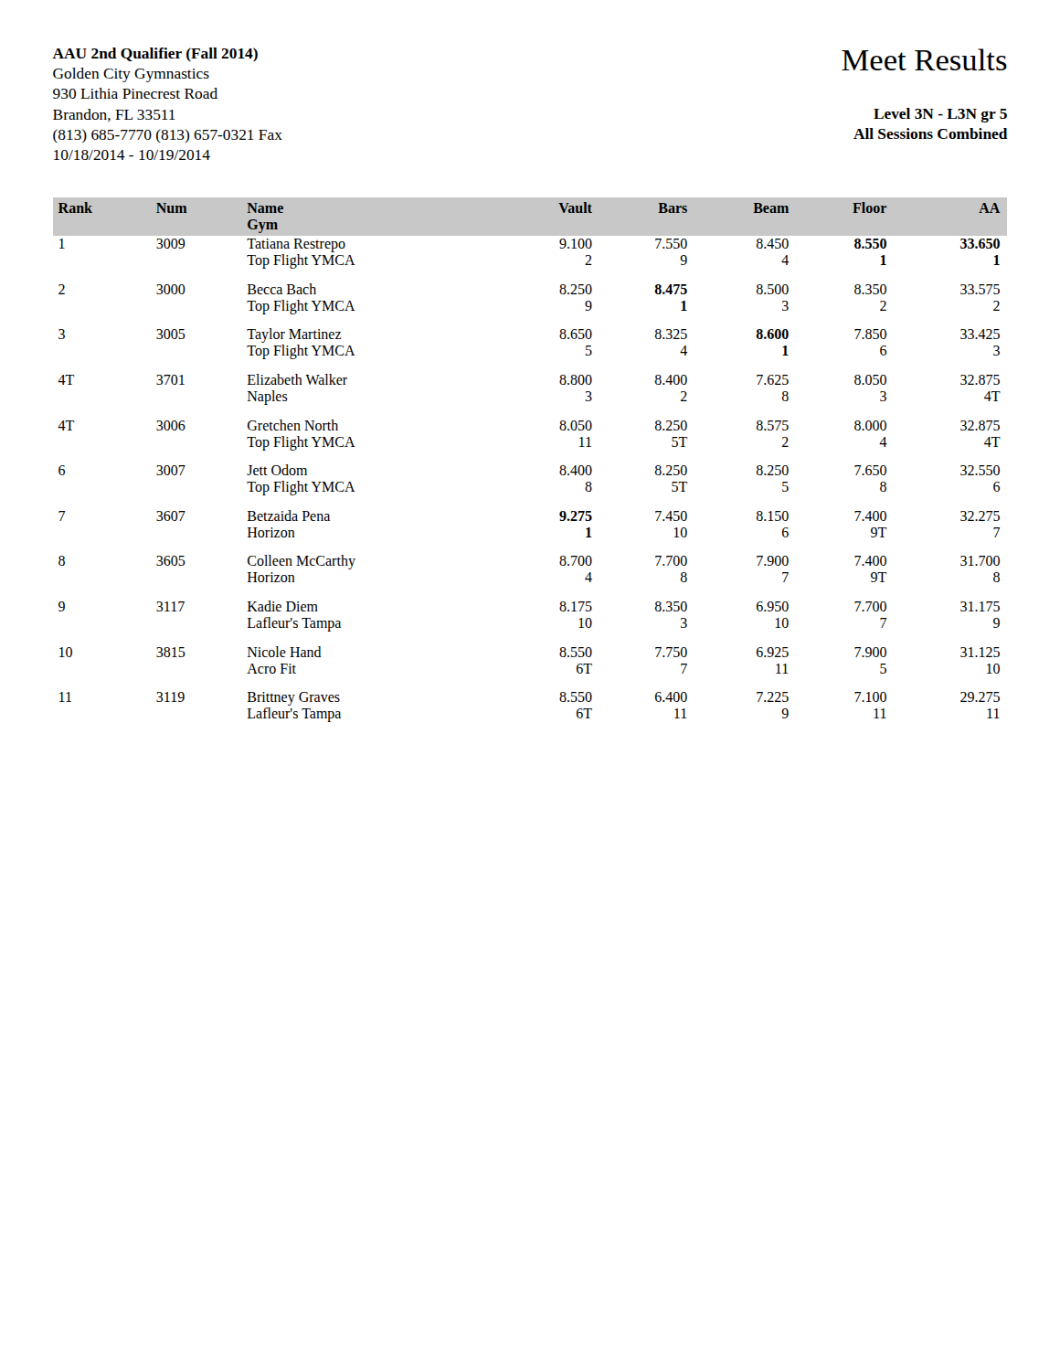AAU 2nd Qualifier (Fall 2014)
Golden City Gymnastics
930 Lithia Pinecrest Road
Brandon, FL 33511
(813) 685-7770 (813) 657-0321 Fax
10/18/2014 - 10/19/2014
Meet Results
Level 3N - L3N gr 5
All Sessions Combined
| Rank | Num | Name Gym | Vault | Bars | Beam | Floor | AA |
| --- | --- | --- | --- | --- | --- | --- | --- |
| 1 | 3009 | Tatiana Restrepo Top Flight YMCA | 9.100 2 | 7.550 9 | 8.450 4 | 8.550 1 | 33.650 1 |
| 2 | 3000 | Becca Bach Top Flight YMCA | 8.250 9 | 8.475 1 | 8.500 3 | 8.350 2 | 33.575 2 |
| 3 | 3005 | Taylor Martinez Top Flight YMCA | 8.650 5 | 8.325 4 | 8.600 1 | 7.850 6 | 33.425 3 |
| 4T | 3701 | Elizabeth Walker Naples | 8.800 3 | 8.400 2 | 7.625 8 | 8.050 3 | 32.875 4T |
| 4T | 3006 | Gretchen North Top Flight YMCA | 8.050 11 | 8.250 5T | 8.575 2 | 8.000 4 | 32.875 4T |
| 6 | 3007 | Jett Odom Top Flight YMCA | 8.400 8 | 8.250 5T | 8.250 5 | 7.650 8 | 32.550 6 |
| 7 | 3607 | Betzaida Pena Horizon | 9.275 1 | 7.450 10 | 8.150 6 | 7.400 9T | 32.275 7 |
| 8 | 3605 | Colleen McCarthy Horizon | 8.700 4 | 7.700 8 | 7.900 7 | 7.400 9T | 31.700 8 |
| 9 | 3117 | Kadie Diem Lafleur's Tampa | 8.175 10 | 8.350 3 | 6.950 10 | 7.700 7 | 31.175 9 |
| 10 | 3815 | Nicole Hand Acro Fit | 8.550 6T | 7.750 7 | 6.925 11 | 7.900 5 | 31.125 10 |
| 11 | 3119 | Brittney Graves Lafleur's Tampa | 8.550 6T | 6.400 11 | 7.225 9 | 7.100 11 | 29.275 11 |